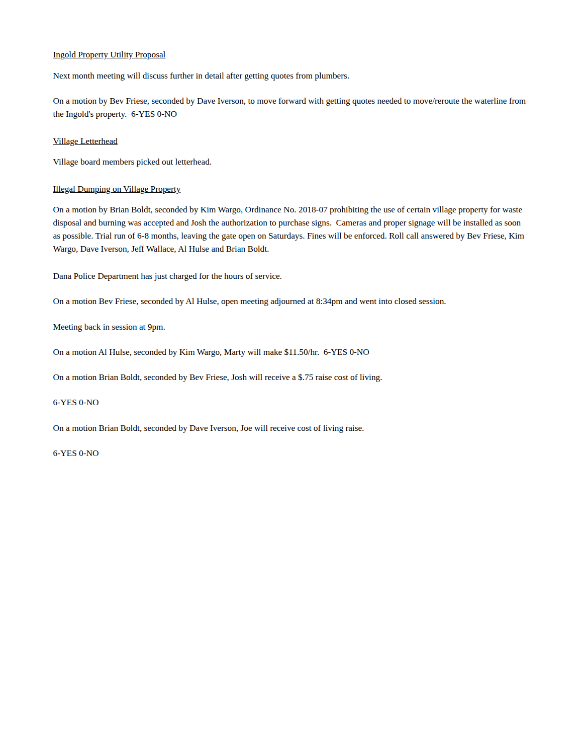Ingold Property Utility Proposal
Next month meeting will discuss further in detail after getting quotes from plumbers.
On a motion by Bev Friese, seconded by Dave Iverson, to move forward with getting quotes needed to move/reroute the waterline from the Ingold's property. 6-YES 0-NO
Village Letterhead
Village board members picked out letterhead.
Illegal Dumping on Village Property
On a motion by Brian Boldt, seconded by Kim Wargo, Ordinance No. 2018-07 prohibiting the use of certain village property for waste disposal and burning was accepted and Josh the authorization to purchase signs. Cameras and proper signage will be installed as soon as possible. Trial run of 6-8 months, leaving the gate open on Saturdays. Fines will be enforced. Roll call answered by Bev Friese, Kim Wargo, Dave Iverson, Jeff Wallace, Al Hulse and Brian Boldt.
Dana Police Department has just charged for the hours of service.
On a motion Bev Friese, seconded by Al Hulse, open meeting adjourned at 8:34pm and went into closed session.
Meeting back in session at 9pm.
On a motion Al Hulse, seconded by Kim Wargo, Marty will make $11.50/hr. 6-YES 0-NO
On a motion Brian Boldt, seconded by Bev Friese, Josh will receive a $.75 raise cost of living.
6-YES 0-NO
On a motion Brian Boldt, seconded by Dave Iverson, Joe will receive cost of living raise.
6-YES 0-NO